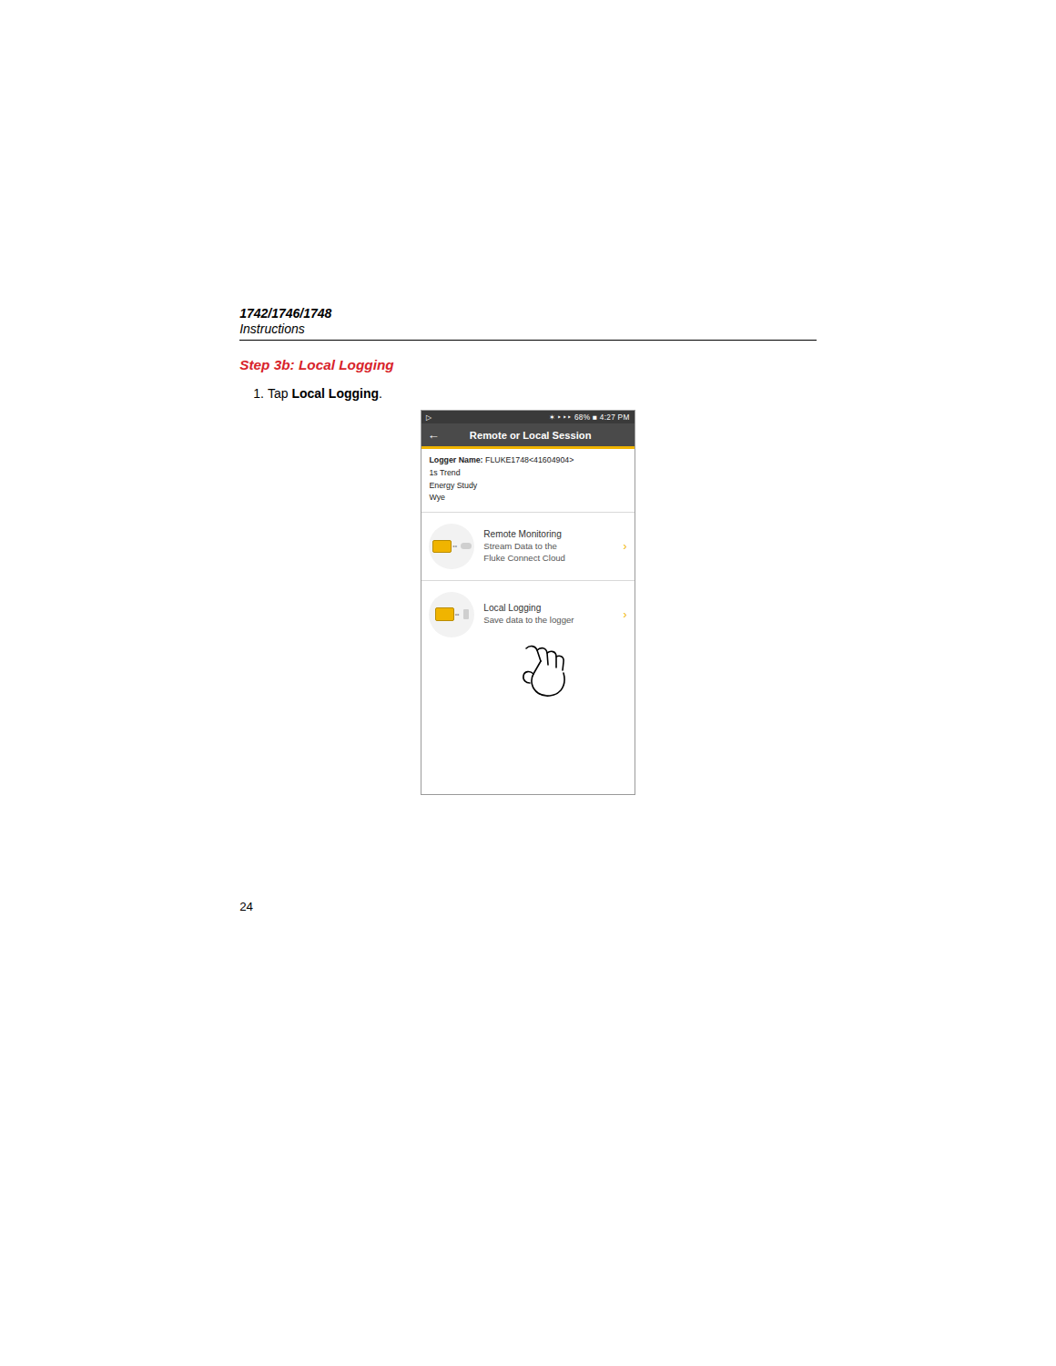1742/1746/1748
Instructions
Step 3b: Local Logging
Tap Local Logging.
▷ ✶ ‣‣‣ 68% ■ 4:27 PM
← Remote or Local Session
Logger Name: FLUKE1748<41604904>
1s Trend
Energy Study
Wye
••
Remote Monitoring
Stream Data to the
Fluke Connect Cloud
›
••
Local Logging
Save data to the logger
›
24